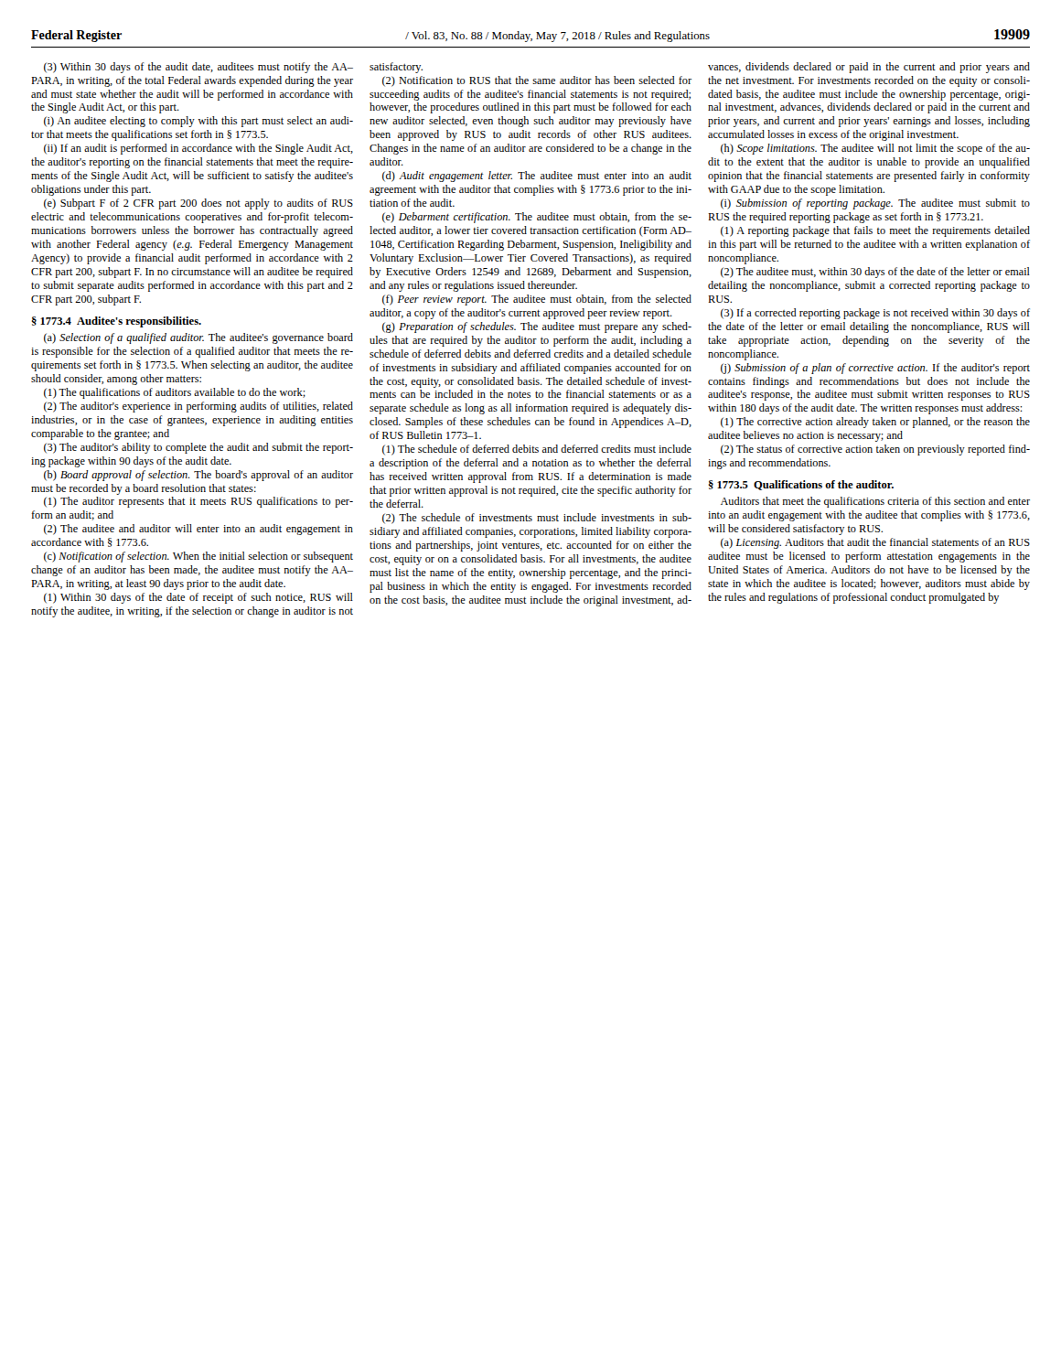Federal Register
/ Vol. 83, No. 88 / Monday, May 7, 2018 / Rules and Regulations
19909
(3) Within 30 days of the audit date, auditees must notify the AA–PARA, in writing, of the total Federal awards expended during the year and must state whether the audit will be performed in accordance with the Single Audit Act, or this part.
(i) An auditee electing to comply with this part must select an auditor that meets the qualifications set forth in § 1773.5.
(ii) If an audit is performed in accordance with the Single Audit Act, the auditor's reporting on the financial statements that meet the requirements of the Single Audit Act, will be sufficient to satisfy the auditee's obligations under this part.
(e) Subpart F of 2 CFR part 200 does not apply to audits of RUS electric and telecommunications cooperatives and for-profit telecommunications borrowers unless the borrower has contractually agreed with another Federal agency (e.g. Federal Emergency Management Agency) to provide a financial audit performed in accordance with 2 CFR part 200, subpart F. In no circumstance will an auditee be required to submit separate audits performed in accordance with this part and 2 CFR part 200, subpart F.
§ 1773.4 Auditee's responsibilities.
(a) Selection of a qualified auditor. The auditee's governance board is responsible for the selection of a qualified auditor that meets the requirements set forth in § 1773.5. When selecting an auditor, the auditee should consider, among other matters:
(1) The qualifications of auditors available to do the work;
(2) The auditor's experience in performing audits of utilities, related industries, or in the case of grantees, experience in auditing entities comparable to the grantee; and
(3) The auditor's ability to complete the audit and submit the reporting package within 90 days of the audit date.
(b) Board approval of selection. The board's approval of an auditor must be recorded by a board resolution that states:
(1) The auditor represents that it meets RUS qualifications to perform an audit; and
(2) The auditee and auditor will enter into an audit engagement in accordance with § 1773.6.
(c) Notification of selection. When the initial selection or subsequent change of an auditor has been made, the auditee must notify the AA–PARA, in writing, at least 90 days prior to the audit date.
(1) Within 30 days of the date of receipt of such notice, RUS will notify the auditee, in writing, if the selection or change in auditor is not satisfactory.
(2) Notification to RUS that the same auditor has been selected for succeeding audits of the auditee's financial statements is not required; however, the procedures outlined in this part must be followed for each new auditor selected, even though such auditor may previously have been approved by RUS to audit records of other RUS auditees. Changes in the name of an auditor are considered to be a change in the auditor.
(d) Audit engagement letter. The auditee must enter into an audit agreement with the auditor that complies with § 1773.6 prior to the initiation of the audit.
(e) Debarment certification. The auditee must obtain, from the selected auditor, a lower tier covered transaction certification (Form AD–1048, Certification Regarding Debarment, Suspension, Ineligibility and Voluntary Exclusion—Lower Tier Covered Transactions), as required by Executive Orders 12549 and 12689, Debarment and Suspension, and any rules or regulations issued thereunder.
(f) Peer review report. The auditee must obtain, from the selected auditor, a copy of the auditor's current approved peer review report.
(g) Preparation of schedules. The auditee must prepare any schedules that are required by the auditor to perform the audit, including a schedule of deferred debits and deferred credits and a detailed schedule of investments in subsidiary and affiliated companies accounted for on the cost, equity, or consolidated basis. The detailed schedule of investments can be included in the notes to the financial statements or as a separate schedule as long as all information required is adequately disclosed. Samples of these schedules can be found in Appendices A–D, of RUS Bulletin 1773–1.
(1) The schedule of deferred debits and deferred credits must include a description of the deferral and a notation as to whether the deferral has received written approval from RUS. If a determination is made that prior written approval is not required, cite the specific authority for the deferral.
(2) The schedule of investments must include investments in subsidiary and affiliated companies, corporations, limited liability corporations and partnerships, joint ventures, etc. accounted for on either the cost, equity or on a consolidated basis. For all investments, the auditee must list the name of the entity, ownership percentage, and the principal business in which the entity is engaged. For investments recorded on the cost basis, the auditee must include the original investment, advances, dividends declared or paid in the current and prior years and the net investment. For investments recorded on the equity or consolidated basis, the auditee must include the ownership percentage, original investment, advances, dividends declared or paid in the current and prior years, and current and prior years' earnings and losses, including accumulated losses in excess of the original investment.
(h) Scope limitations. The auditee will not limit the scope of the audit to the extent that the auditor is unable to provide an unqualified opinion that the financial statements are presented fairly in conformity with GAAP due to the scope limitation.
(i) Submission of reporting package. The auditee must submit to RUS the required reporting package as set forth in § 1773.21.
(1) A reporting package that fails to meet the requirements detailed in this part will be returned to the auditee with a written explanation of noncompliance.
(2) The auditee must, within 30 days of the date of the letter or email detailing the noncompliance, submit a corrected reporting package to RUS.
(3) If a corrected reporting package is not received within 30 days of the date of the letter or email detailing the noncompliance, RUS will take appropriate action, depending on the severity of the noncompliance.
(j) Submission of a plan of corrective action. If the auditor's report contains findings and recommendations but does not include the auditee's response, the auditee must submit written responses to RUS within 180 days of the audit date. The written responses must address:
(1) The corrective action already taken or planned, or the reason the auditee believes no action is necessary; and
(2) The status of corrective action taken on previously reported findings and recommendations.
§ 1773.5 Qualifications of the auditor.
Auditors that meet the qualifications criteria of this section and enter into an audit engagement with the auditee that complies with § 1773.6, will be considered satisfactory to RUS.
(a) Licensing. Auditors that audit the financial statements of an RUS auditee must be licensed to perform attestation engagements in the United States of America. Auditors do not have to be licensed by the state in which the auditee is located; however, auditors must abide by the rules and regulations of professional conduct promulgated by